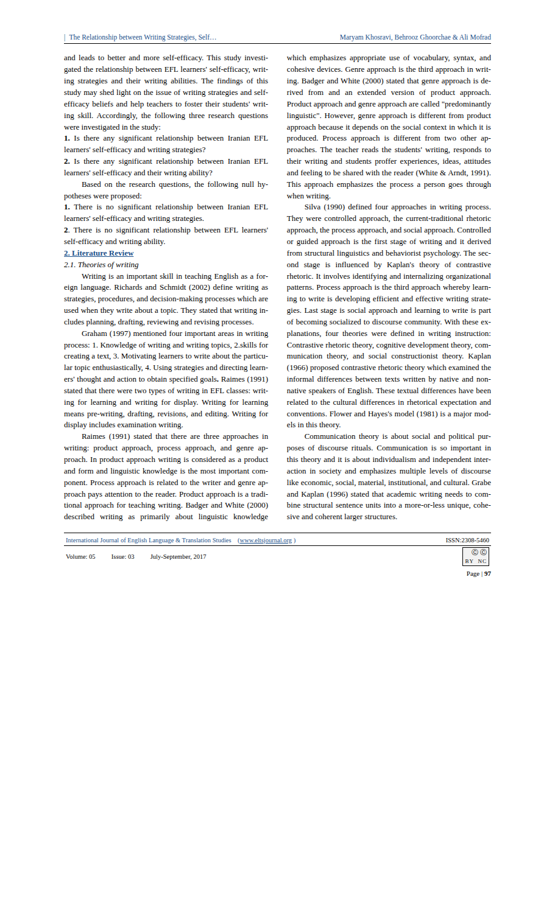|The Relationship between Writing Strategies, Self…
Maryam Khosravi, Behrooz Ghoorchae & Ali Mofrad
and leads to better and more self-efficacy. This study investigated the relationship between EFL learners' self-efficacy, writing strategies and their writing abilities. The findings of this study may shed light on the issue of writing strategies and self-efficacy beliefs and help teachers to foster their students' writing skill. Accordingly, the following three research questions were investigated in the study:
1. Is there any significant relationship between Iranian EFL learners' self-efficacy and writing strategies?
2. Is there any significant relationship between Iranian EFL learners' self-efficacy and their writing ability?
Based on the research questions, the following null hypotheses were proposed:
1. There is no significant relationship between Iranian EFL learners' self-efficacy and writing strategies.
2. There is no significant relationship between EFL learners' self-efficacy and writing ability.
2. Literature Review
2.1. Theories of writing
Writing is an important skill in teaching English as a foreign language. Richards and Schmidt (2002) define writing as strategies, procedures, and decision-making processes which are used when they write about a topic. They stated that writing includes planning, drafting, reviewing and revising processes.
Graham (1997) mentioned four important areas in writing process: 1. Knowledge of writing and writing topics, 2.skills for creating a text, 3. Motivating learners to write about the particular topic enthusiastically, 4. Using strategies and directing learners' thought and action to obtain specified goals. Raimes (1991) stated that there were two types of writing in EFL classes: writing for learning and writing for display. Writing for learning means pre-writing, drafting, revisions, and editing. Writing for display includes examination writing.
Raimes (1991) stated that there are three approaches in writing: product approach, process approach, and genre approach. In product approach writing is considered as a product and form and linguistic knowledge is the most important component. Process approach is related to the writer and genre approach pays attention to the reader. Product approach is a traditional approach for teaching writing. Badger and White (2000) described writing as primarily about linguistic knowledge which emphasizes appropriate use of vocabulary, syntax, and cohesive devices. Genre approach is the third approach in writing. Badger and White (2000) stated that genre approach is derived from and an extended version of product approach. Product approach and genre approach are called "predominantly linguistic". However, genre approach is different from product approach because it depends on the social context in which it is produced. Process approach is different from two other approaches. The teacher reads the students' writing, responds to their writing and students proffer experiences, ideas, attitudes and feeling to be shared with the reader (White & Arndt, 1991). This approach emphasizes the process a person goes through when writing.
Silva (1990) defined four approaches in writing process. They were controlled approach, the current-traditional rhetoric approach, the process approach, and social approach. Controlled or guided approach is the first stage of writing and it derived from structural linguistics and behaviorist psychology. The second stage is influenced by Kaplan's theory of contrastive rhetoric. It involves identifying and internalizing organizational patterns. Process approach is the third approach whereby learning to write is developing efficient and effective writing strategies. Last stage is social approach and learning to write is part of becoming socialized to discourse community. With these explanations, four theories were defined in writing instruction: Contrastive rhetoric theory, cognitive development theory, communication theory, and social constructionist theory. Kaplan (1966) proposed contrastive rhetoric theory which examined the informal differences between texts written by native and non-native speakers of English. These textual differences have been related to the cultural differences in rhetorical expectation and conventions. Flower and Hayes's model (1981) is a major models in this theory.
Communication theory is about social and political purposes of discourse rituals. Communication is so important in this theory and it is about individualism and independent interaction in society and emphasizes multiple levels of discourse like economic, social, material, institutional, and cultural. Grabe and Kaplan (1996) stated that academic writing needs to combine structural sentence units into a more-or-less unique, cohesive and coherent larger structures.
| International Journal of English Language & Translation Studies ( www.eltsjournal.org ) | ISSN:2308-5460 |
| Volume: 05 Issue: 03 July-September, 2017 | Ⓒ Ⓒ BY NC |
Page | 97